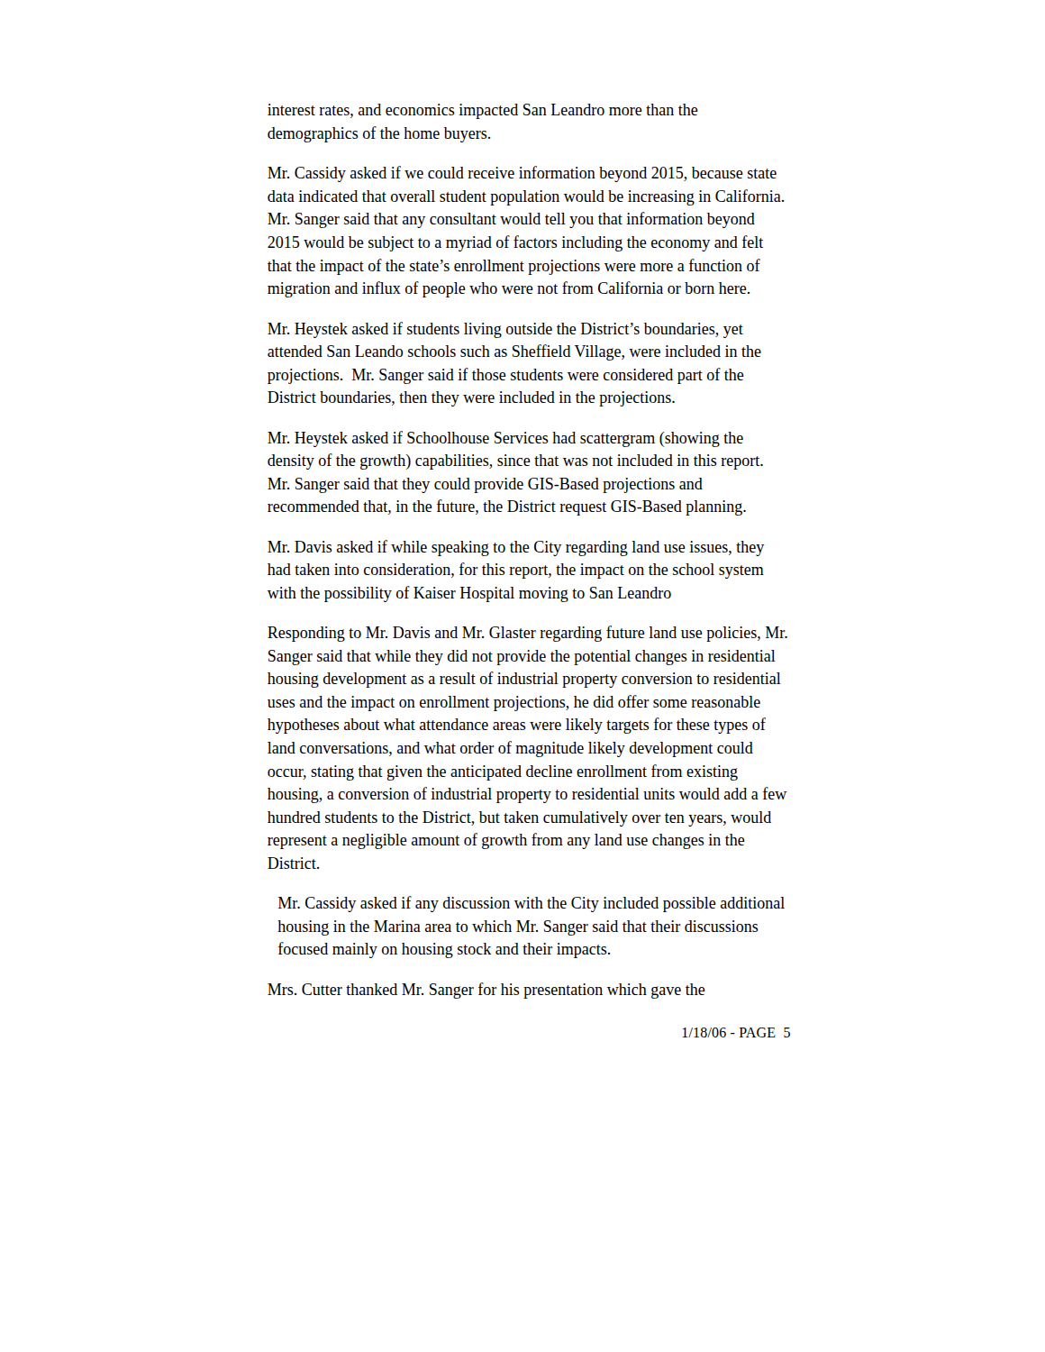interest rates, and economics impacted San Leandro more than the demographics of the home buyers.
Mr. Cassidy asked if we could receive information beyond 2015, because state data indicated that overall student population would be increasing in California. Mr. Sanger said that any consultant would tell you that information beyond 2015 would be subject to a myriad of factors including the economy and felt that the impact of the state’s enrollment projections were more a function of migration and influx of people who were not from California or born here.
Mr. Heystek asked if students living outside the District’s boundaries, yet attended San Leando schools such as Sheffield Village, were included in the projections. Mr. Sanger said if those students were considered part of the District boundaries, then they were included in the projections.
Mr. Heystek asked if Schoolhouse Services had scattergram (showing the density of the growth) capabilities, since that was not included in this report. Mr. Sanger said that they could provide GIS-Based projections and recommended that, in the future, the District request GIS-Based planning.
Mr. Davis asked if while speaking to the City regarding land use issues, they had taken into consideration, for this report, the impact on the school system with the possibility of Kaiser Hospital moving to San Leandro
Responding to Mr. Davis and Mr. Glaster regarding future land use policies, Mr. Sanger said that while they did not provide the potential changes in residential housing development as a result of industrial property conversion to residential uses and the impact on enrollment projections, he did offer some reasonable hypotheses about what attendance areas were likely targets for these types of land conversations, and what order of magnitude likely development could occur, stating that given the anticipated decline enrollment from existing housing, a conversion of industrial property to residential units would add a few hundred students to the District, but taken cumulatively over ten years, would represent a negligible amount of growth from any land use changes in the District.
Mr. Cassidy asked if any discussion with the City included possible additional housing in the Marina area to which Mr. Sanger said that their discussions focused mainly on housing stock and their impacts.
Mrs. Cutter thanked Mr. Sanger for his presentation which gave the
1/18/06 - PAGE 5